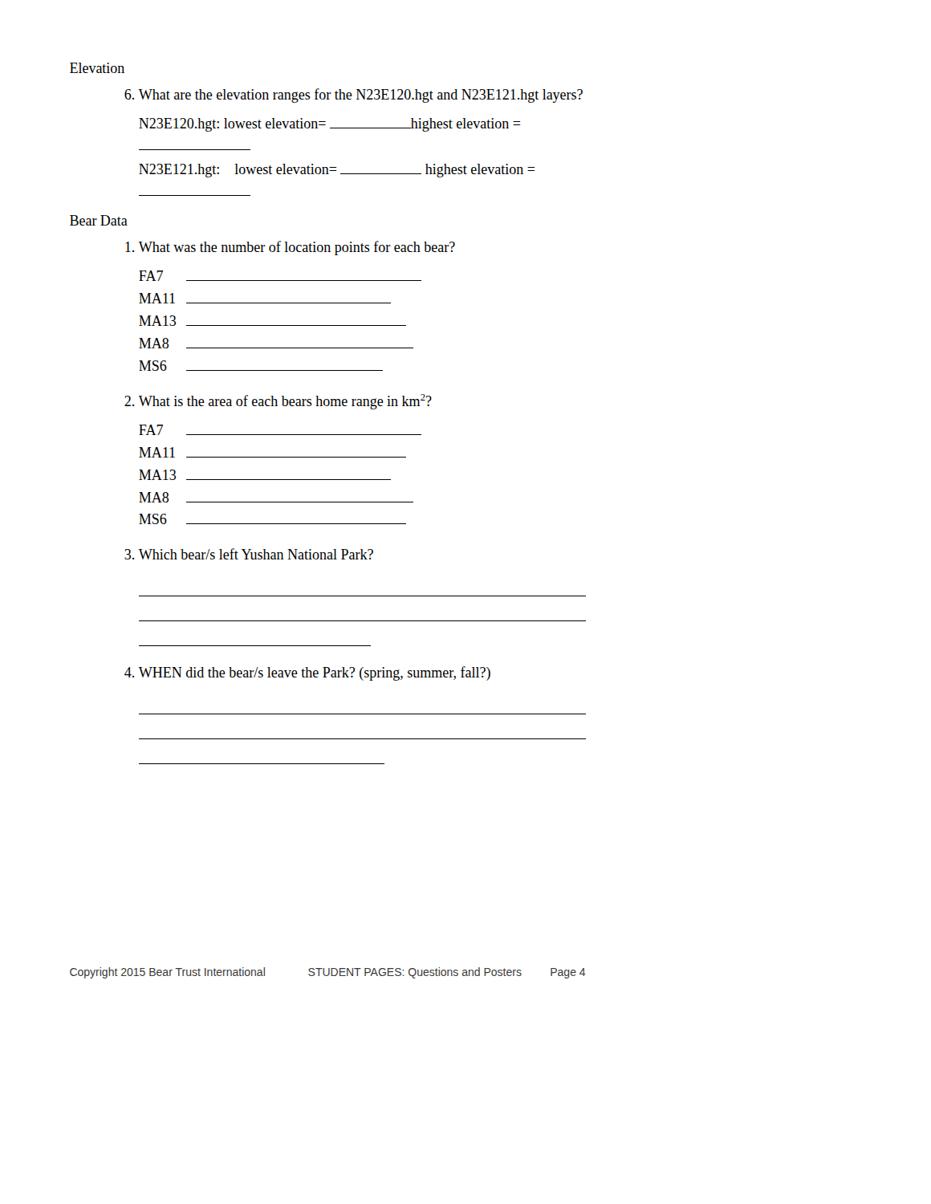Elevation
What are the elevation ranges for the N23E120.hgt and N23E121.hgt layers? N23E120.hgt: lowest elevation= highest elevation = N23E121.hgt: lowest elevation= highest elevation =
Bear Data
What was the number of location points for each bear?
FA7
MA11
MA13
MA8
MS6
What is the area of each bears home range in km2?
FA7
MA11
MA13
MA8
MS6
Which bear/s left Yushan National Park?
WHEN did the bear/s leave the Park? (spring, summer, fall?)
Copyright 2015 Bear Trust International STUDENT PAGES: Questions and Posters Page 4